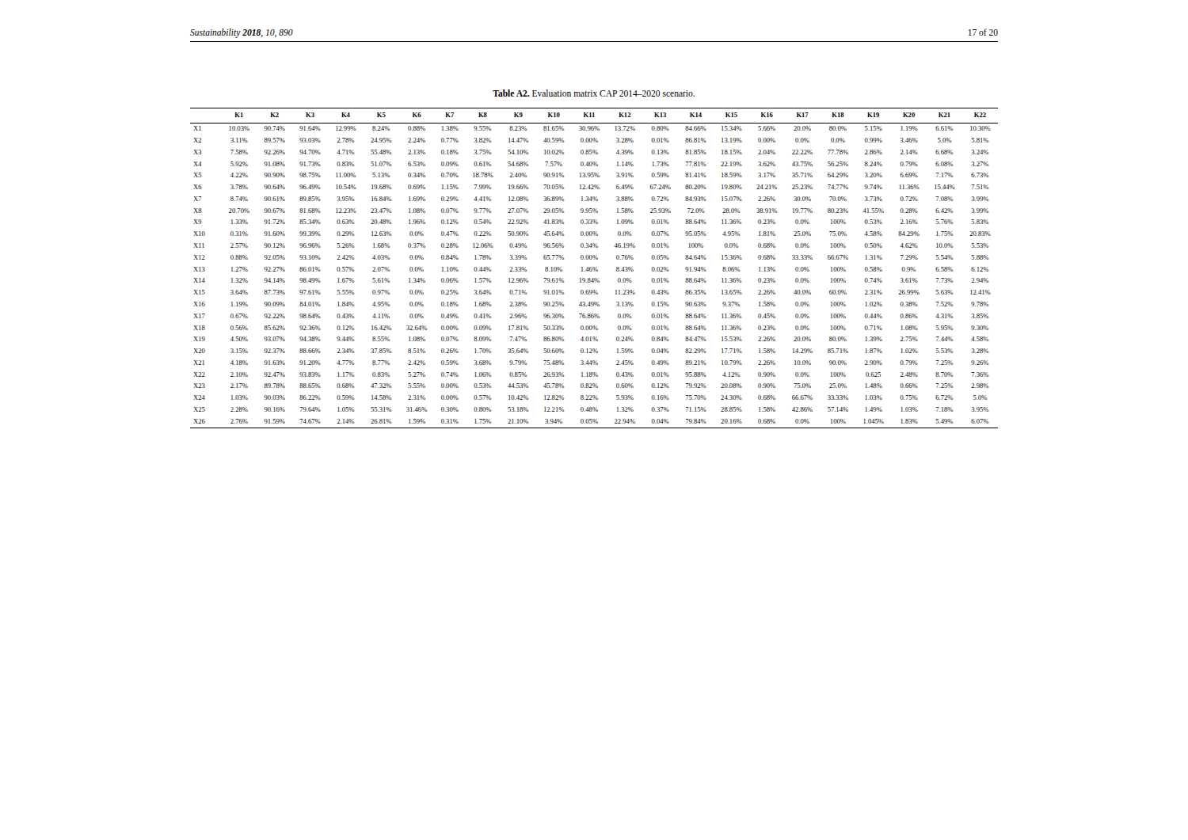Sustainability 2018, 10, 890
17 of 20
Table A2. Evaluation matrix CAP 2014–2020 scenario.
| | K1 | K2 | K3 | K4 | K5 | K6 | K7 | K8 | K9 | K10 | K11 | K12 | K13 | K14 | K15 | K16 | K17 | K18 | K19 | K20 | K21 | K22 |
| --- | --- | --- | --- | --- | --- | --- | --- | --- | --- | --- | --- | --- | --- | --- | --- | --- | --- | --- | --- | --- | --- | --- |
| X1 | 10.03% | 90.74% | 91.64% | 12.99% | 8.24% | 0.88% | 1.38% | 9.55% | 8.23% | 81.65% | 30.96% | 13.72% | 0.80% | 84.66% | 15.34% | 5.66% | 20.0% | 80.0% | 5.15% | 1.19% | 6.61% | 10.30% |
| X2 | 3.11% | 89.57% | 93.03% | 2.78% | 24.95% | 2.24% | 0.77% | 3.82% | 14.47% | 40.59% | 0.00% | 3.28% | 0.01% | 86.81% | 13.19% | 0.00% | 0.0% | 0.0% | 0.99% | 3.46% | 5.0% | 5.81% |
| X3 | 7.58% | 92.26% | 94.70% | 4.71% | 55.48% | 2.13% | 0.18% | 3.75% | 54.10% | 10.02% | 0.85% | 4.39% | 0.13% | 81.85% | 18.15% | 2.04% | 22.22% | 77.78% | 2.86% | 2.14% | 6.68% | 3.24% |
| X4 | 5.92% | 91.08% | 91.73% | 0.83% | 51.07% | 6.53% | 0.09% | 0.61% | 54.68% | 7.57% | 0.40% | 1.14% | 1.73% | 77.81% | 22.19% | 3.62% | 43.75% | 56.25% | 8.24% | 0.79% | 6.08% | 3.27% |
| X5 | 4.22% | 90.90% | 98.75% | 11.00% | 5.13% | 0.34% | 0.70% | 18.78% | 2.40% | 90.91% | 13.95% | 3.91% | 0.59% | 81.41% | 18.59% | 3.17% | 35.71% | 64.29% | 3.20% | 6.69% | 7.17% | 6.73% |
| X6 | 3.78% | 90.64% | 96.49% | 10.54% | 19.68% | 0.69% | 1.15% | 7.99% | 19.66% | 70.05% | 12.42% | 6.49% | 67.24% | 80.20% | 19.80% | 24.21% | 25.23% | 74.77% | 9.74% | 11.36% | 15.44% | 7.51% |
| X7 | 8.74% | 90.61% | 89.85% | 3.95% | 16.84% | 1.69% | 0.29% | 4.41% | 12.08% | 36.89% | 1.34% | 3.88% | 0.72% | 84.93% | 15.07% | 2.26% | 30.0% | 70.0% | 3.73% | 0.72% | 7.08% | 3.99% |
| X8 | 20.70% | 90.67% | 81.68% | 12.23% | 23.47% | 1.08% | 0.07% | 9.77% | 27.07% | 29.05% | 9.95% | 1.58% | 25.93% | 72.0% | 28.0% | 38.91% | 19.77% | 80.23% | 41.55% | 0.28% | 6.42% | 3.99% |
| X9 | 1.33% | 91.72% | 85.34% | 0.63% | 20.48% | 1.96% | 0.12% | 0.54% | 22.92% | 41.83% | 0.33% | 1.09% | 0.01% | 88.64% | 11.36% | 0.23% | 0.0% | 100% | 0.53% | 2.16% | 5.76% | 5.83% |
| X10 | 0.31% | 91.60% | 99.39% | 0.29% | 12.63% | 0.0% | 0.47% | 0.22% | 50.90% | 45.64% | 0.00% | 0.0% | 0.07% | 95.05% | 4.95% | 1.81% | 25.0% | 75.0% | 4.58% | 84.29% | 1.75% | 20.83% |
| X11 | 2.57% | 90.12% | 96.96% | 5.26% | 1.68% | 0.37% | 0.28% | 12.06% | 0.49% | 96.56% | 0.34% | 46.19% | 0.01% | 100% | 0.0% | 0.68% | 0.0% | 100% | 0.50% | 4.62% | 10.0% | 5.53% |
| X12 | 0.88% | 92.05% | 93.10% | 2.42% | 4.03% | 0.0% | 0.84% | 1.78% | 3.39% | 65.77% | 0.00% | 0.76% | 0.05% | 84.64% | 15.36% | 0.68% | 33.33% | 66.67% | 1.31% | 7.29% | 5.54% | 5.88% |
| X13 | 1.27% | 92.27% | 86.01% | 0.57% | 2.07% | 0.0% | 1.10% | 0.44% | 2.33% | 8.10% | 1.46% | 8.43% | 0.02% | 91.94% | 8.06% | 1.13% | 0.0% | 100% | 0.58% | 0.9% | 6.58% | 6.12% |
| X14 | 1.32% | 94.14% | 98.49% | 1.67% | 5.61% | 1.34% | 0.06% | 1.57% | 12.96% | 79.61% | 19.84% | 0.0% | 0.01% | 88.64% | 11.36% | 0.23% | 0.0% | 100% | 0.74% | 3.61% | 7.73% | 2.94% |
| X15 | 3.64% | 87.73% | 97.61% | 5.55% | 0.97% | 0.0% | 0.25% | 3.64% | 0.71% | 91.01% | 0.69% | 11.23% | 0.43% | 86.35% | 13.65% | 2.26% | 40.0% | 60.0% | 2.31% | 26.99% | 5.63% | 12.41% |
| X16 | 1.19% | 90.09% | 84.01% | 1.84% | 4.95% | 0.0% | 0.18% | 1.68% | 2.38% | 90.25% | 43.49% | 3.13% | 0.15% | 90.63% | 9.37% | 1.58% | 0.0% | 100% | 1.02% | 0.38% | 7.52% | 9.78% |
| X17 | 0.67% | 92.22% | 98.64% | 0.43% | 4.11% | 0.0% | 0.49% | 0.41% | 2.96% | 96.30% | 76.86% | 0.0% | 0.01% | 88.64% | 11.36% | 0.45% | 0.0% | 100% | 0.44% | 0.86% | 4.31% | 3.85% |
| X18 | 0.56% | 85.62% | 92.36% | 0.12% | 16.42% | 32.64% | 0.00% | 0.09% | 17.81% | 50.33% | 0.00% | 0.0% | 0.01% | 88.64% | 11.36% | 0.23% | 0.0% | 100% | 0.71% | 1.08% | 5.95% | 9.30% |
| X19 | 4.50% | 93.07% | 94.38% | 9.44% | 8.55% | 1.08% | 0.07% | 8.09% | 7.47% | 86.80% | 4.01% | 0.24% | 0.84% | 84.47% | 15.53% | 2.26% | 20.0% | 80.0% | 1.39% | 2.75% | 7.44% | 4.58% |
| X20 | 3.15% | 92.37% | 88.66% | 2.34% | 37.85% | 8.51% | 0.26% | 1.70% | 35.64% | 50.60% | 0.12% | 1.59% | 0.04% | 82.29% | 17.71% | 1.58% | 14.29% | 85.71% | 1.87% | 1.02% | 5.53% | 3.28% |
| X21 | 4.18% | 91.63% | 91.20% | 4.77% | 8.77% | 2.42% | 0.59% | 3.68% | 9.79% | 75.48% | 3.44% | 2.45% | 0.49% | 89.21% | 10.79% | 2.26% | 10.0% | 90.0% | 2.90% | 0.79% | 7.25% | 9.26% |
| X22 | 2.10% | 92.47% | 93.83% | 1.17% | 0.83% | 5.27% | 0.74% | 1.06% | 0.85% | 26.93% | 1.18% | 0.43% | 0.01% | 95.88% | 4.12% | 0.90% | 0.0% | 100% | 0.625 | 2.48% | 8.70% | 7.36% |
| X23 | 2.17% | 89.78% | 88.65% | 0.68% | 47.32% | 5.55% | 0.00% | 0.53% | 44.53% | 45.78% | 0.82% | 0.60% | 0.12% | 79.92% | 20.08% | 0.90% | 75.0% | 25.0% | 1.48% | 0.66% | 7.25% | 2.98% |
| X24 | 1.03% | 90.03% | 86.22% | 0.59% | 14.58% | 2.31% | 0.00% | 0.57% | 10.42% | 12.82% | 8.22% | 5.93% | 0.16% | 75.70% | 24.30% | 0.68% | 66.67% | 33.33% | 1.03% | 0.75% | 6.72% | 5.0% |
| X25 | 2.28% | 90.16% | 79.64% | 1.05% | 55.31% | 31.46% | 0.30% | 0.80% | 53.18% | 12.21% | 0.48% | 1.32% | 0.37% | 71.15% | 28.85% | 1.58% | 42.86% | 57.14% | 1.49% | 1.03% | 7.18% | 3.95% |
| X26 | 2.76% | 91.59% | 74.67% | 2.14% | 26.81% | 1.59% | 0.31% | 1.75% | 21.10% | 3.94% | 0.05% | 22.94% | 0.04% | 79.84% | 20.16% | 0.68% | 0.0% | 100% | 1.045% | 1.83% | 5.49% | 6.07% |